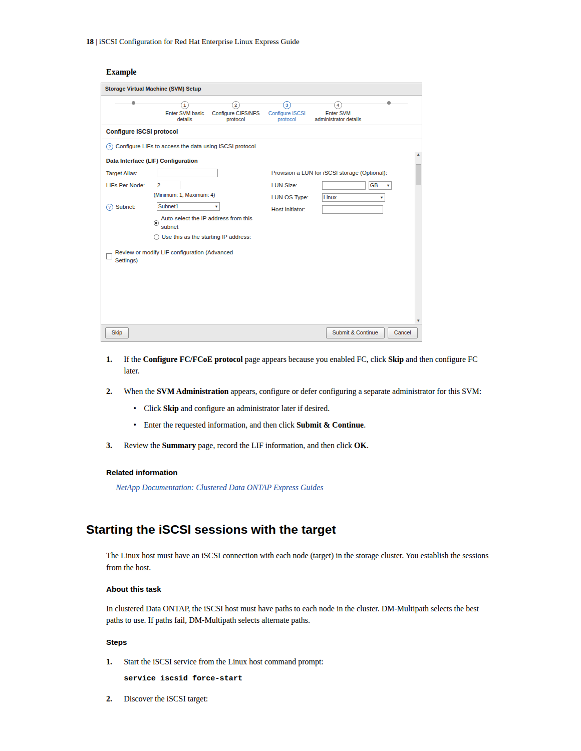18 | iSCSI Configuration for Red Hat Enterprise Linux Express Guide
Example
Storage Virtual Machine (SVM) Setup
1
Enter SVM basic details
2
Configure CIFS/NFS protocol
3
Configure iSCSI protocol
4
Enter SVM administrator details
Configure iSCSI protocol
?Configure LIFs to access the data using iSCSI protocol
▲
▼
Data Interface (LIF) Configuration
Target Alias:
LIFs Per Node:
2
(Minimum: 1, Maximum: 4)
?Subnet:
Subnet1▼
Auto-select the IP address from this subnet
Use this as the starting IP address:
Review or modify LIF configuration (Advanced Settings)
Provision a LUN for iSCSI storage (Optional):
LUN Size:
GB▼
LUN OS Type:
Linux▼
Host Initiator:
Skip
Submit & Continue
Cancel
If the Configure FC/FCoE protocol page appears because you enabled FC, click Skip and then configure FC later.
When the SVM Administration appears, configure or defer configuring a separate administrator for this SVM:
Click Skip and configure an administrator later if desired.
Enter the requested information, and then click Submit & Continue.
Review the Summary page, record the LIF information, and then click OK.
Related information
NetApp Documentation: Clustered Data ONTAP Express Guides
Starting the iSCSI sessions with the target
The Linux host must have an iSCSI connection with each node (target) in the storage cluster. You establish the sessions from the host.
About this task
In clustered Data ONTAP, the iSCSI host must have paths to each node in the cluster. DM-Multipath selects the best paths to use. If paths fail, DM-Multipath selects alternate paths.
Steps
Start the iSCSI service from the Linux host command prompt:
service iscsid force-start
Discover the iSCSI target: